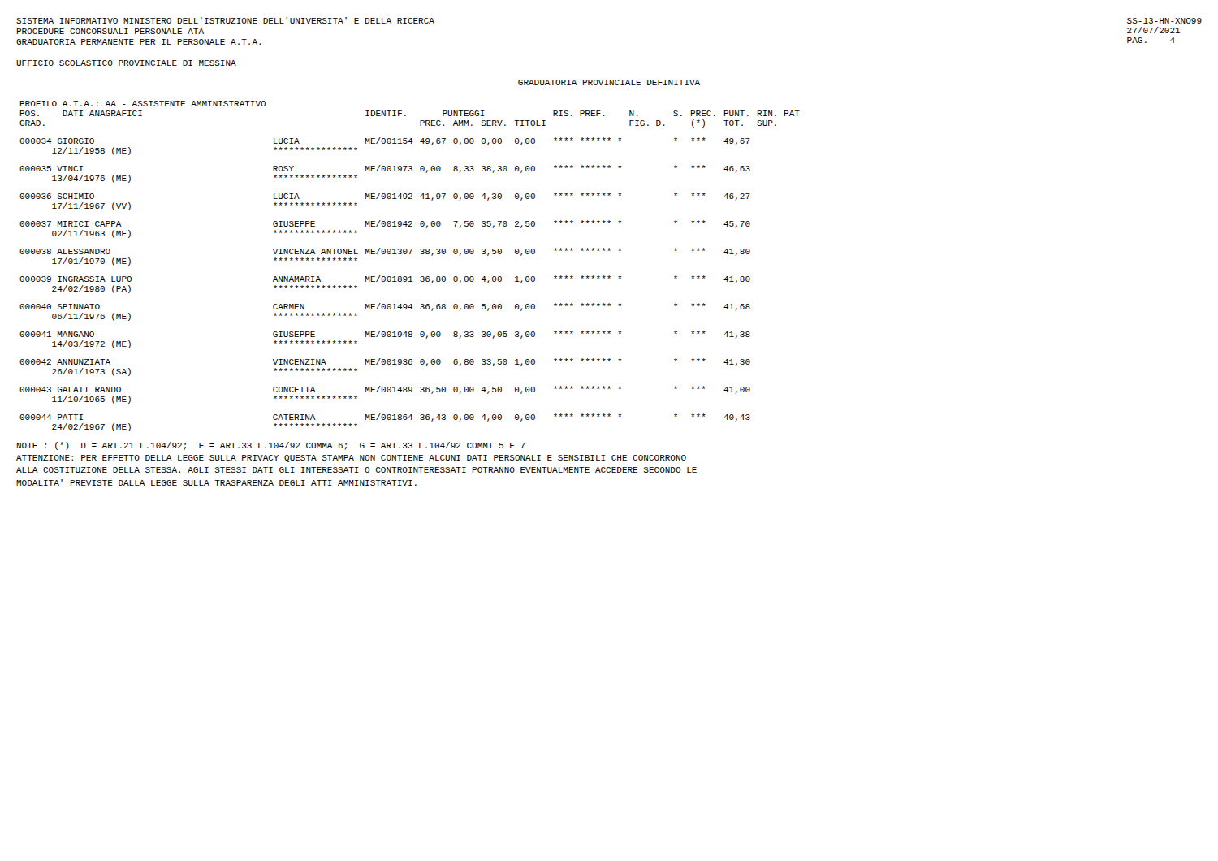SS-13-HN-XNO99
27/07/2021
PAG. 4
SISTEMA INFORMATIVO MINISTERO DELL'ISTRUZIONE DELL'UNIVERSITA' E DELLA RICERCA
PROCEDURE CONCORSUALI PERSONALE ATA
GRADUATORIA PERMANENTE PER IL PERSONALE A.T.A.
UFFICIO SCOLASTICO PROVINCIALE DI MESSINA
GRADUATORIA PROVINCIALE DEFINITIVA
| PROFILO A.T.A.: AA - ASSISTENTE AMMINISTRATIVO | | | | | | | | | | | | |
| POS. DATI ANAGRAFICI | | IDENTIF. | PUNTEGGI | | RIS. PREF. | N. | S. | PREC. | PUNT. | RIN. PAT |
| GRAD. | | | PREC. | AMM. | SERV. | TITOLI | | FIG. D. | | (*) | TOT. | SUP. |
| 000034 GIORGIO | LUCIA | ME/001154 | 49,67 | 0,00 | 0,00 | 0,00 | **** ****** * | | * | *** | 49,67 | |
| 12/11/1958 (ME) | **************** | | | | | | | | | | | |
| 000035 VINCI | ROSY | ME/001973 | 0,00 | 8,33 | 38,30 | 0,00 | **** ****** * | | * | *** | 46,63 | |
| 13/04/1976 (ME) | **************** | | | | | | | | | | | |
| 000036 SCHIMIO | LUCIA | ME/001492 | 41,97 | 0,00 | 4,30 | 0,00 | **** ****** * | | * | *** | 46,27 | |
| 17/11/1967 (VV) | **************** | | | | | | | | | | | |
| 000037 MIRICI CAPPA | GIUSEPPE | ME/001942 | 0,00 | 7,50 | 35,70 | 2,50 | **** ****** * | | * | *** | 45,70 | |
| 02/11/1963 (ME) | **************** | | | | | | | | | | | |
| 000038 ALESSANDRO | VINCENZA ANTONEL | ME/001307 | 38,30 | 0,00 | 3,50 | 0,00 | **** ****** * | | * | *** | 41,80 | |
| 17/01/1970 (ME) | **************** | | | | | | | | | | | |
| 000039 INGRASSIA LUPO | ANNAMARIA | ME/001891 | 36,80 | 0,00 | 4,00 | 1,00 | **** ****** * | | * | *** | 41,80 | |
| 24/02/1980 (PA) | **************** | | | | | | | | | | | |
| 000040 SPINNATO | CARMEN | ME/001494 | 36,68 | 0,00 | 5,00 | 0,00 | **** ****** * | | * | *** | 41,68 | |
| 06/11/1976 (ME) | **************** | | | | | | | | | | | |
| 000041 MANGANO | GIUSEPPE | ME/001948 | 0,00 | 8,33 | 30,05 | 3,00 | **** ****** * | | * | *** | 41,38 | |
| 14/03/1972 (ME) | **************** | | | | | | | | | | | |
| 000042 ANNUNZIATA | VINCENZINA | ME/001936 | 0,00 | 6,80 | 33,50 | 1,00 | **** ****** * | | * | *** | 41,30 | |
| 26/01/1973 (SA) | **************** | | | | | | | | | | | |
| 000043 GALATI RANDO | CONCETTA | ME/001489 | 36,50 | 0,00 | 4,50 | 0,00 | **** ****** * | | * | *** | 41,00 | |
| 11/10/1965 (ME) | **************** | | | | | | | | | | | |
| 000044 PATTI | CATERINA | ME/001864 | 36,43 | 0,00 | 4,00 | 0,00 | **** ****** * | | * | *** | 40,43 | |
| 24/02/1967 (ME) | **************** | | | | | | | | | | | |
NOTE : (*) D = ART.21 L.104/92; F = ART.33 L.104/92 COMMA 6; G = ART.33 L.104/92 COMMI 5 E 7
ATTENZIONE: PER EFFETTO DELLA LEGGE SULLA PRIVACY QUESTA STAMPA NON CONTIENE ALCUNI DATI PERSONALI E SENSIBILI CHE CONCORRONO
ALLA COSTITUZIONE DELLA STESSA. AGLI STESSI DATI GLI INTERESSATI O CONTROINTERESSATI POTRANNO EVENTUALMENTE ACCEDERE SECONDO LE
MODALITA' PREVISTE DALLA LEGGE SULLA TRASPARENZA DEGLI ATTI AMMINISTRATIVI.